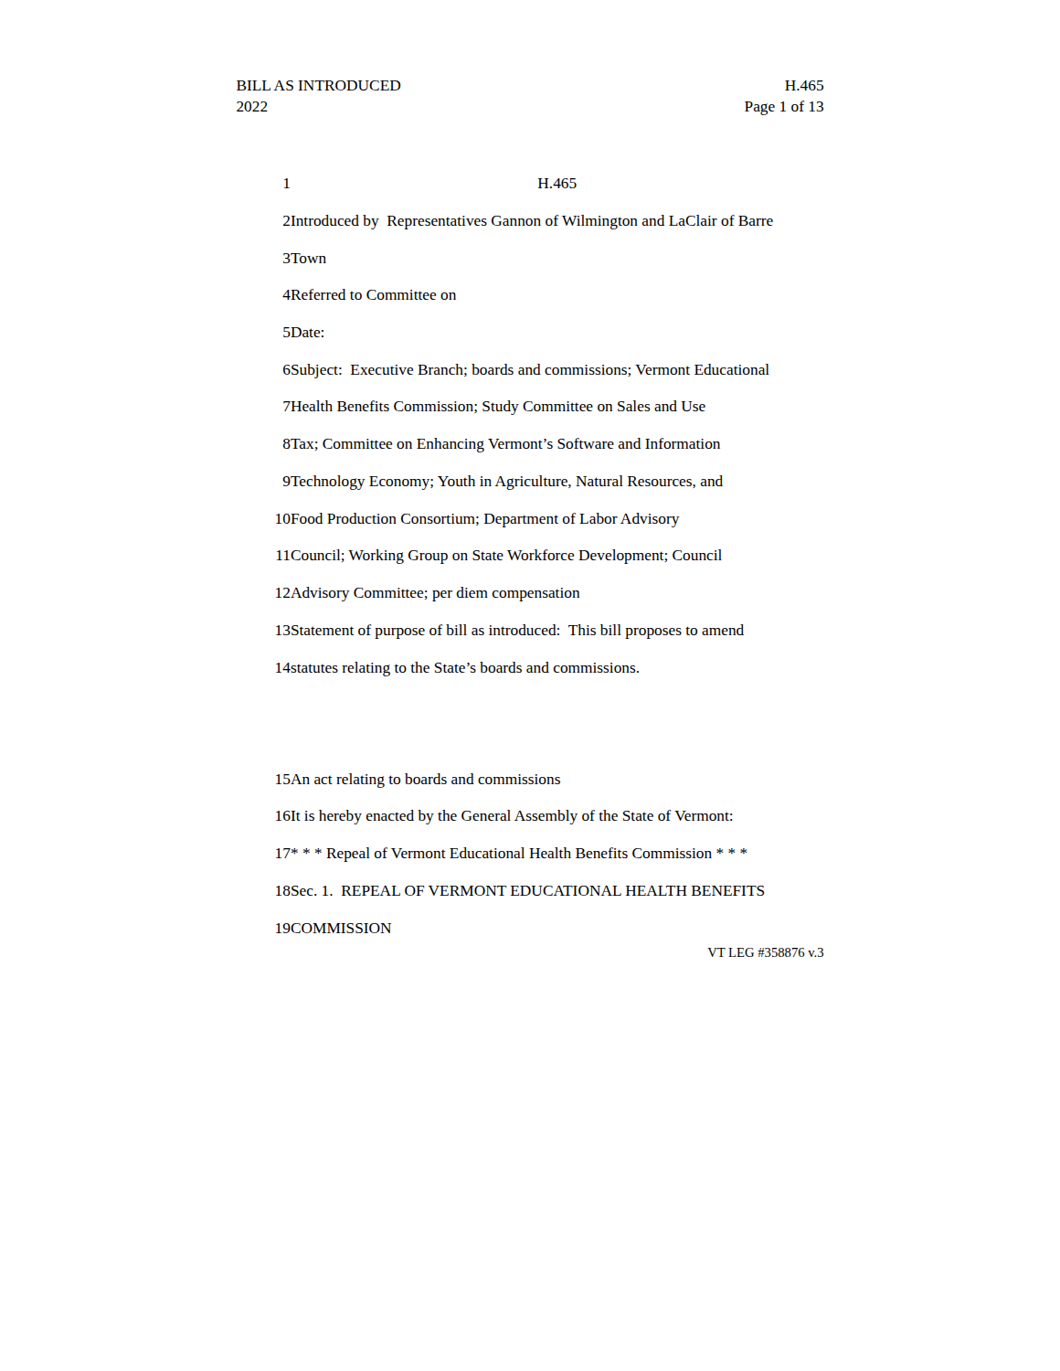BILL AS INTRODUCED
2022
H.465
Page 1 of 13
| 1 | H.465 |
| 2 | Introduced by Representatives Gannon of Wilmington and LaClair of Barre |
| 3 | Town |
| 4 | Referred to Committee on |
| 5 | Date: |
| 6 | Subject: Executive Branch; boards and commissions; Vermont Educational |
| 7 | Health Benefits Commission; Study Committee on Sales and Use |
| 8 | Tax; Committee on Enhancing Vermont’s Software and Information |
| 9 | Technology Economy; Youth in Agriculture, Natural Resources, and |
| 10 | Food Production Consortium; Department of Labor Advisory |
| 11 | Council; Working Group on State Workforce Development; Council |
| 12 | Advisory Committee; per diem compensation |
| 13 | Statement of purpose of bill as introduced: This bill proposes to amend |
| 14 | statutes relating to the State’s boards and commissions. |
| 15 | An act relating to boards and commissions |
| 16 | It is hereby enacted by the General Assembly of the State of Vermont: |
| 17 | * * * Repeal of Vermont Educational Health Benefits Commission * * * |
| 18 | Sec. 1. REPEAL OF VERMONT EDUCATIONAL HEALTH BENEFITS |
| 19 | COMMISSION |
VT LEG #358876 v.3